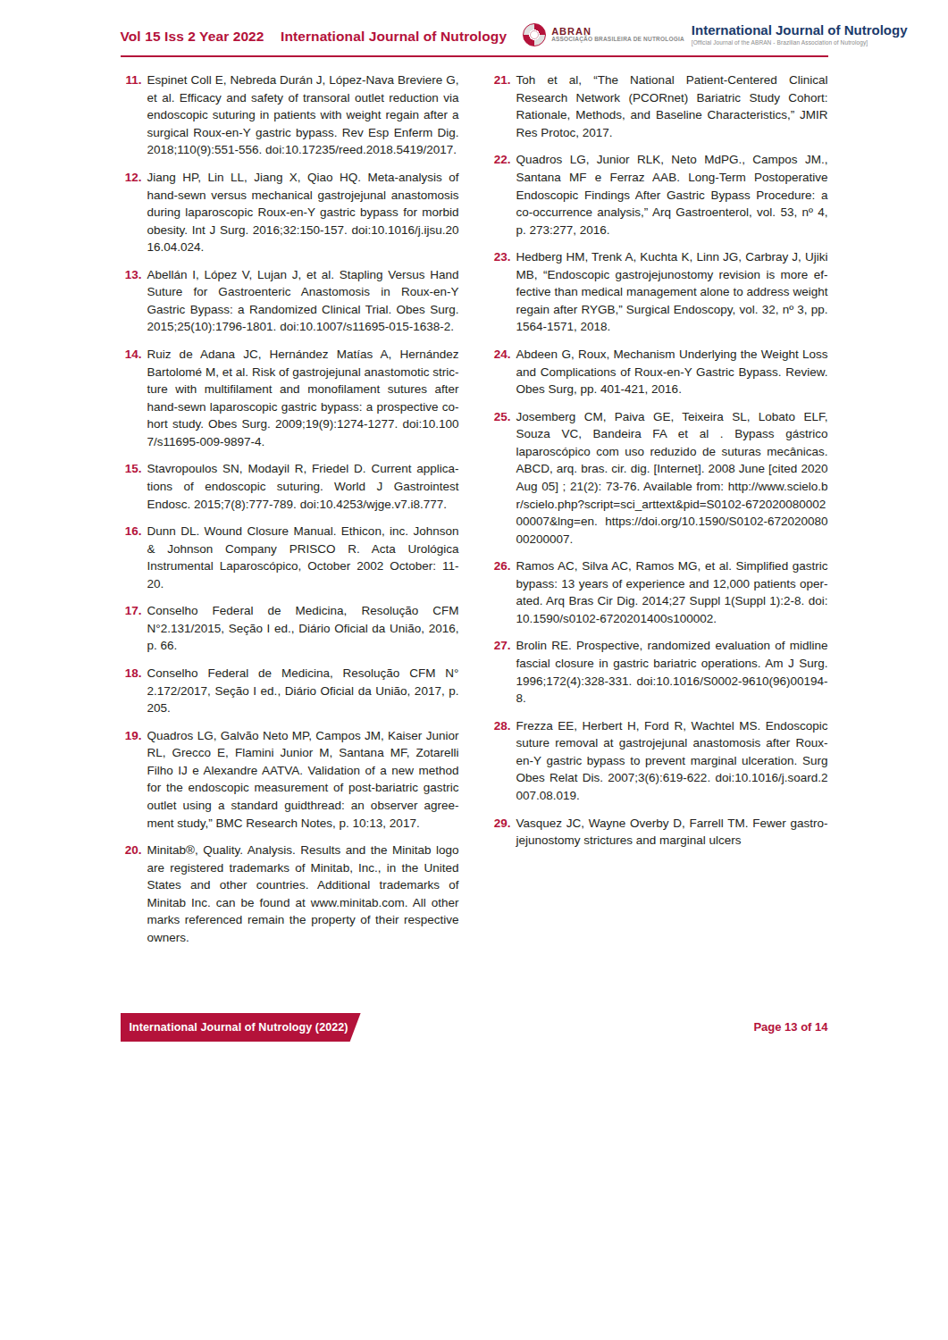Vol 15 Iss 2 Year 2022 International Journal of Nutrology
ABRAN
ASSOCIAÇÃO BRASILEIRA DE NUTROLOGIA
International Journal of Nutrology
[Official Journal of the ABRAN - Brazilian Association of Nutrology]
11. Espinet Coll E, Nebreda Durán J, López-Nava Breviere G, et al. Efficacy and safety of transoral outlet reduction via endoscopic suturing in patients with weight regain after a surgical Roux-en-Y gastric bypass. Rev Esp Enferm Dig. 2018;110(9):551-556. doi:10.17235/reed.2018.5419/2017.
12. Jiang HP, Lin LL, Jiang X, Qiao HQ. Meta-analysis of hand-sewn versus mechanical gastrojejunal anastomosis during laparoscopic Roux-en-Y gastric bypass for morbid obesity. Int J Surg. 2016;32:150-157. doi:10.1016/j.ijsu.2016.04.024.
13. Abellán I, López V, Lujan J, et al. Stapling Versus Hand Suture for Gastroenteric Anastomosis in Roux-en-Y Gastric Bypass: a Randomized Clinical Trial. Obes Surg. 2015;25(10):1796-1801. doi:10.1007/s11695-015-1638-2.
14. Ruiz de Adana JC, Hernández Matías A, Hernández Bartolomé M, et al. Risk of gastrojejunal anastomotic stricture with multifilament and monofilament sutures after hand-sewn laparoscopic gastric bypass: a prospective cohort study. Obes Surg. 2009;19(9):1274-1277. doi:10.1007/s11695-009-9897-4.
15. Stavropoulos SN, Modayil R, Friedel D. Current applications of endoscopic suturing. World J Gastrointest Endosc. 2015;7(8):777-789. doi:10.4253/wjge.v7.i8.777.
16. Dunn DL. Wound Closure Manual. Ethicon, inc. Johnson & Johnson Company PRISCO R. Acta Urológica Instrumental Laparoscópico, October 2002 October: 11-20.
17. Conselho Federal de Medicina, Resolução CFM N°2.131/2015, Seção I ed., Diário Oficial da União, 2016, p. 66.
18. Conselho Federal de Medicina, Resolução CFM N° 2.172/2017, Seção I ed., Diário Oficial da União, 2017, p. 205.
19. Quadros LG, Galvão Neto MP, Campos JM, Kaiser Junior RL, Grecco E, Flamini Junior M, Santana MF, Zotarelli Filho IJ e Alexandre AATVA. Validation of a new method for the endoscopic measurement of post-bariatric gastric outlet using a standard guidthread: an observer agreement study,” BMC Research Notes, p. 10:13, 2017.
20. Minitab®, Quality. Analysis. Results and the Minitab logo are registered trademarks of Minitab, Inc., in the United States and other countries. Additional trademarks of Minitab Inc. can be found at www.minitab.com. All other marks referenced remain the property of their respective owners.
21. Toh et al, “The National Patient-Centered Clinical Research Network (PCORnet) Bariatric Study Cohort: Rationale, Methods, and Baseline Characteristics,” JMIR Res Protoc, 2017.
22. Quadros LG, Junior RLK, Neto MdPG., Campos JM., Santana MF e Ferraz AAB. Long-Term Postoperative Endoscopic Findings After Gastric Bypass Procedure: a co-occurrence analysis,” Arq Gastroenterol, vol. 53, nº 4, p. 273:277, 2016.
23. Hedberg HM, Trenk A, Kuchta K, Linn JG, Carbray J, Ujiki MB, “Endoscopic gastrojejunostomy revision is more effective than medical management alone to address weight regain after RYGB,” Surgical Endoscopy, vol. 32, nº 3, pp. 1564-1571, 2018.
24. Abdeen G, Roux, Mechanism Underlying the Weight Loss and Complications of Roux-en-Y Gastric Bypass. Review. Obes Surg, pp. 401-421, 2016.
25. Josemberg CM, Paiva GE, Teixeira SL, Lobato ELF, Souza VC, Bandeira FA et al . Bypass gástrico laparoscópico com uso reduzido de suturas mecânicas. ABCD, arq. bras. cir. dig. [Internet]. 2008 June [cited 2020 Aug 05] ; 21(2): 73-76. Available from: http://www.scielo.br/scielo.php?script=sci_arttext&pid=S0102-67202008000200007&lng=en. https://doi.org/10.1590/S0102-67202008000200007.
26. Ramos AC, Silva AC, Ramos MG, et al. Simplified gastric bypass: 13 years of experience and 12,000 patients operated. Arq Bras Cir Dig. 2014;27 Suppl 1(Suppl 1):2-8. doi:10.1590/s0102-6720201400s100002.
27. Brolin RE. Prospective, randomized evaluation of midline fascial closure in gastric bariatric operations. Am J Surg. 1996;172(4):328-331. doi:10.1016/S0002-9610(96)00194-8.
28. Frezza EE, Herbert H, Ford R, Wachtel MS. Endoscopic suture removal at gastrojejunal anastomosis after Roux-en-Y gastric bypass to prevent marginal ulceration. Surg Obes Relat Dis. 2007;3(6):619-622. doi:10.1016/j.soard.2007.08.019.
29. Vasquez JC, Wayne Overby D, Farrell TM. Fewer gastrojejunostomy strictures and marginal ulcers
International Journal of Nutrology (2022)
Page 13 of 14